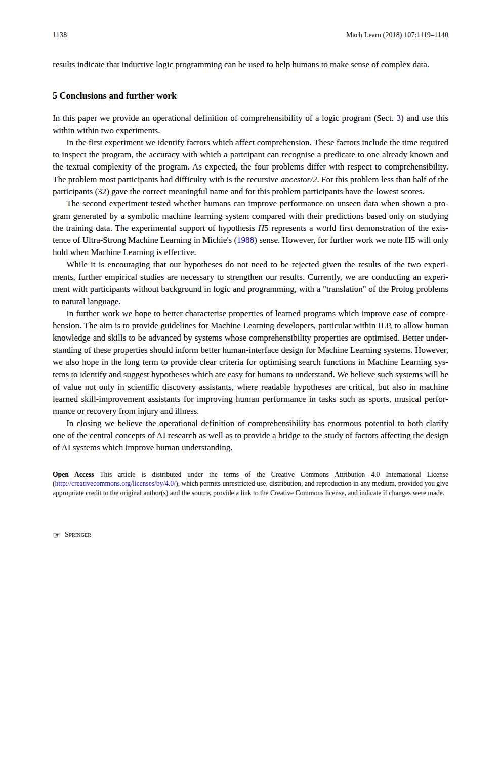1138 Mach Learn (2018) 107:1119–1140
results indicate that inductive logic programming can be used to help humans to make sense of complex data.
5 Conclusions and further work
In this paper we provide an operational definition of comprehensibility of a logic program (Sect. 3) and use this within within two experiments.
In the first experiment we identify factors which affect comprehension. These factors include the time required to inspect the program, the accuracy with which a partcipant can recognise a predicate to one already known and the textual complexity of the program. As expected, the four problems differ with respect to comprehensibility. The problem most participants had difficulty with is the recursive ancestor/2. For this problem less than half of the participants (32) gave the correct meaningful name and for this problem participants have the lowest scores.
The second experiment tested whether humans can improve performance on unseen data when shown a program generated by a symbolic machine learning system compared with their predictions based only on studying the training data. The experimental support of hypothesis H5 represents a world first demonstration of the existence of Ultra-Strong Machine Learning in Michie's (1988) sense. However, for further work we note H5 will only hold when Machine Learning is effective.
While it is encouraging that our hypotheses do not need to be rejected given the results of the two experiments, further empirical studies are necessary to strengthen our results. Currently, we are conducting an experiment with participants without background in logic and programming, with a "translation" of the Prolog problems to natural language.
In further work we hope to better characterise properties of learned programs which improve ease of comprehension. The aim is to provide guidelines for Machine Learning developers, particular within ILP, to allow human knowledge and skills to be advanced by systems whose comprehensibility properties are optimised. Better understanding of these properties should inform better human-interface design for Machine Learning systems. However, we also hope in the long term to provide clear criteria for optimising search functions in Machine Learning systems to identify and suggest hypotheses which are easy for humans to understand. We believe such systems will be of value not only in scientific discovery assistants, where readable hypotheses are critical, but also in machine learned skill-improvement assistants for improving human performance in tasks such as sports, musical performance or recovery from injury and illness.
In closing we believe the operational definition of comprehensibility has enormous potential to both clarify one of the central concepts of AI research as well as to provide a bridge to the study of factors affecting the design of AI systems which improve human understanding.
Open Access This article is distributed under the terms of the Creative Commons Attribution 4.0 International License (http://creativecommons.org/licenses/by/4.0/), which permits unrestricted use, distribution, and reproduction in any medium, provided you give appropriate credit to the original author(s) and the source, provide a link to the Creative Commons license, and indicate if changes were made.
☞ Springer